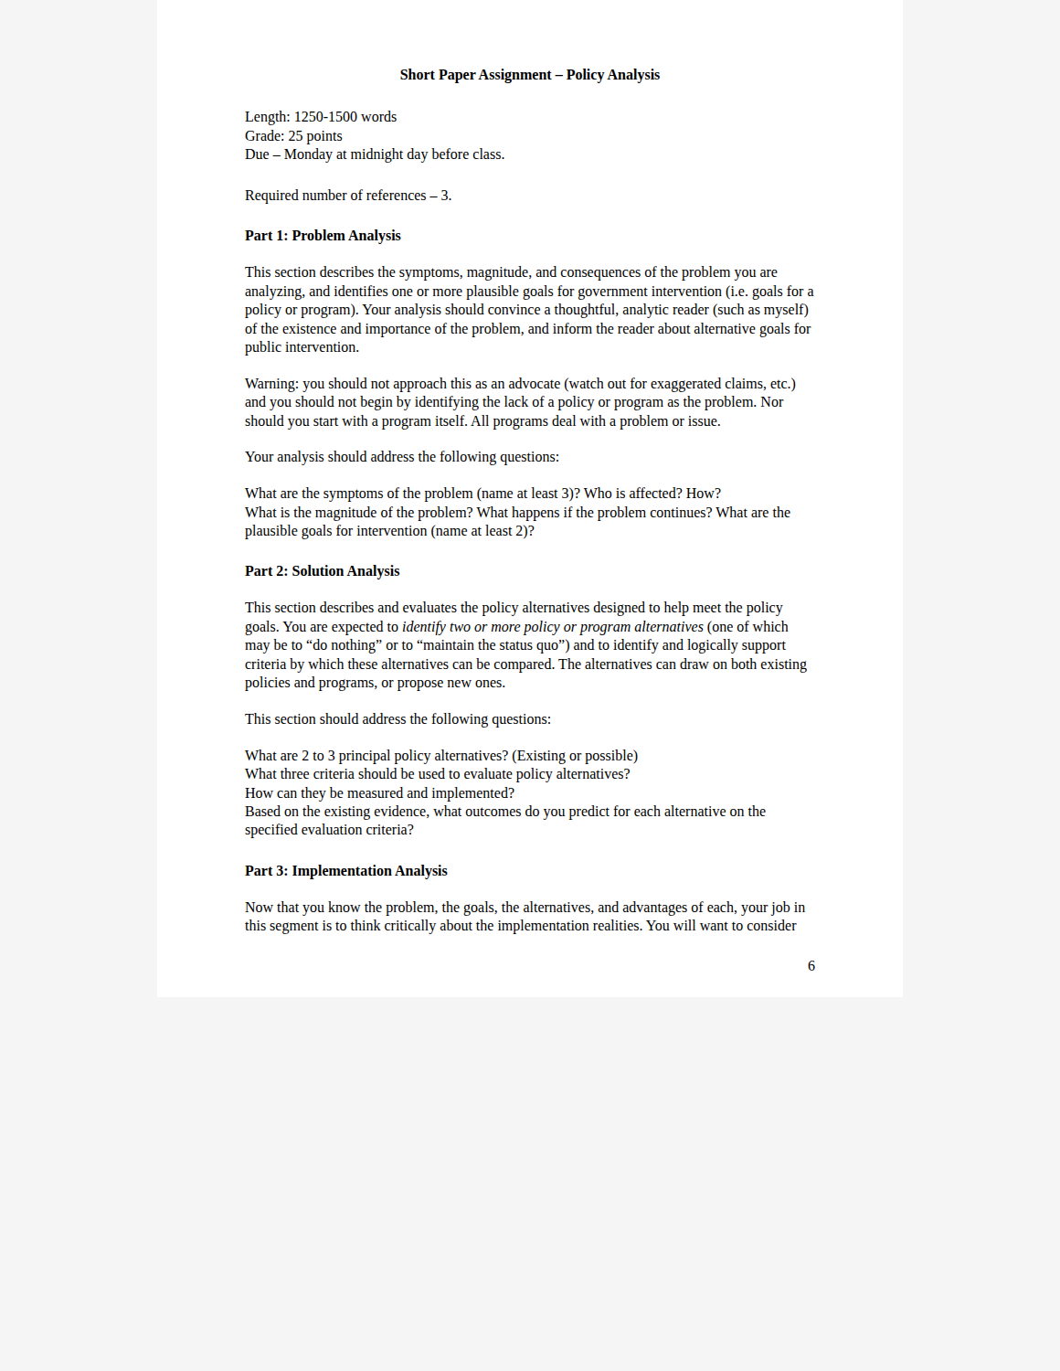Short Paper Assignment – Policy Analysis
Length: 1250-1500 words Grade: 25 points Due – Monday at midnight day before class.
Required number of references – 3.
Part 1: Problem Analysis
This section describes the symptoms, magnitude, and consequences of the problem you are analyzing, and identifies one or more plausible goals for government intervention (i.e. goals for a policy or program). Your analysis should convince a thoughtful, analytic reader (such as myself) of the existence and importance of the problem, and inform the reader about alternative goals for public intervention.
Warning: you should not approach this as an advocate (watch out for exaggerated claims, etc.) and you should not begin by identifying the lack of a policy or program as the problem. Nor should you start with a program itself. All programs deal with a problem or issue.
Your analysis should address the following questions:
What are the symptoms of the problem (name at least 3)? Who is affected? How?
What is the magnitude of the problem? What happens if the problem continues? What are the plausible goals for intervention (name at least 2)?
Part 2: Solution Analysis
This section describes and evaluates the policy alternatives designed to help meet the policy goals. You are expected to identify two or more policy or program alternatives (one of which may be to “do nothing” or to “maintain the status quo”) and to identify and logically support criteria by which these alternatives can be compared. The alternatives can draw on both existing policies and programs, or propose new ones.
This section should address the following questions:
What are 2 to 3 principal policy alternatives? (Existing or possible)
What three criteria should be used to evaluate policy alternatives?
How can they be measured and implemented?
Based on the existing evidence, what outcomes do you predict for each alternative on the specified evaluation criteria?
Part 3: Implementation Analysis
Now that you know the problem, the goals, the alternatives, and advantages of each, your job in this segment is to think critically about the implementation realities. You will want to consider
6